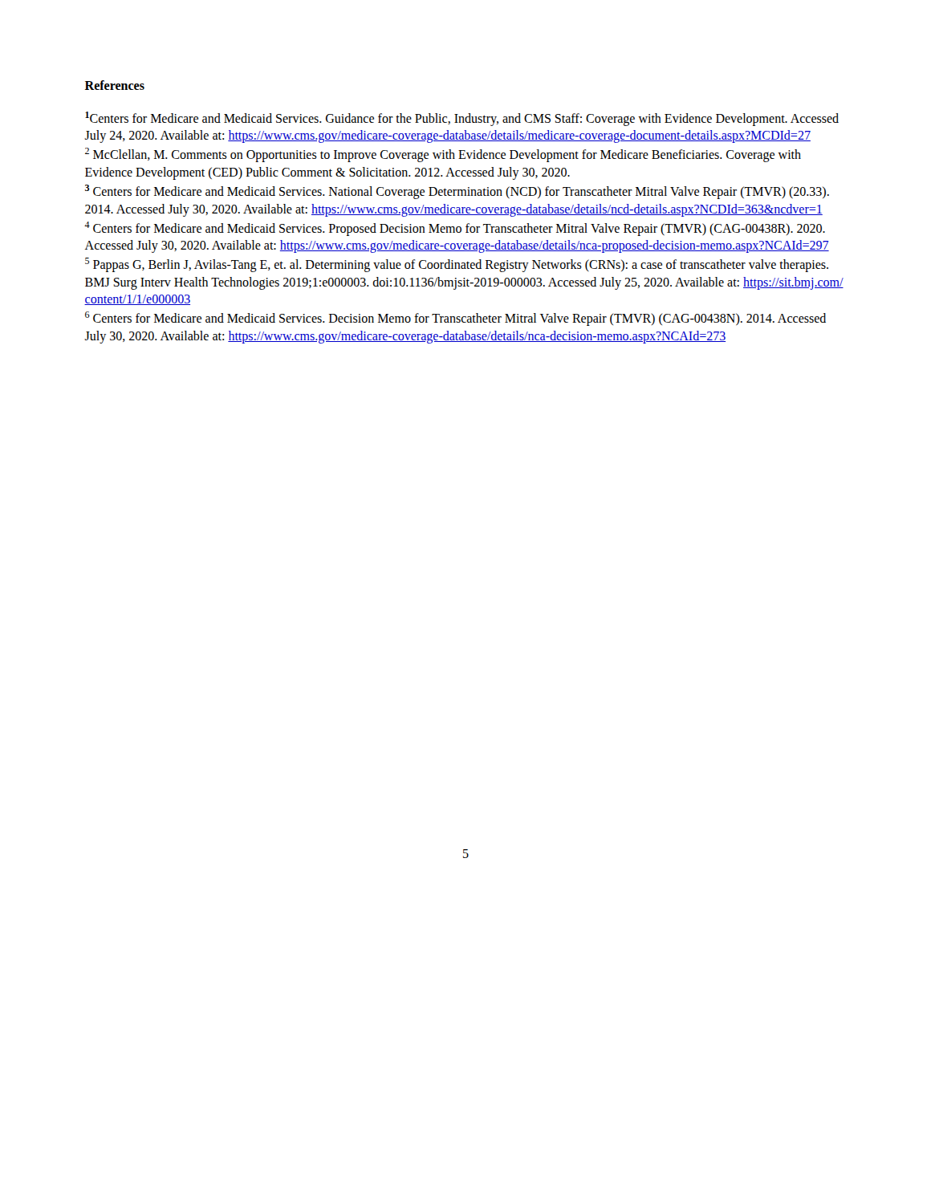References
1Centers for Medicare and Medicaid Services. Guidance for the Public, Industry, and CMS Staff: Coverage with Evidence Development. Accessed July 24, 2020. Available at: https://www.cms.gov/medicare-coverage-database/details/medicare-coverage-document-details.aspx?MCDId=27
2 McClellan, M. Comments on Opportunities to Improve Coverage with Evidence Development for Medicare Beneficiaries. Coverage with Evidence Development (CED) Public Comment & Solicitation. 2012. Accessed July 30, 2020.
3 Centers for Medicare and Medicaid Services. National Coverage Determination (NCD) for Transcatheter Mitral Valve Repair (TMVR) (20.33). 2014. Accessed July 30, 2020. Available at: https://www.cms.gov/medicare-coverage-database/details/ncd-details.aspx?NCDId=363&ncdver=1
4 Centers for Medicare and Medicaid Services. Proposed Decision Memo for Transcatheter Mitral Valve Repair (TMVR) (CAG-00438R). 2020. Accessed July 30, 2020. Available at: https://www.cms.gov/medicare-coverage-database/details/nca-proposed-decision-memo.aspx?NCAId=297
5 Pappas G, Berlin J, Avilas-Tang E, et. al. Determining value of Coordinated Registry Networks (CRNs): a case of transcatheter valve therapies. BMJ Surg Interv Health Technologies 2019;1:e000003. doi:10.1136/bmjsit-2019-000003. Accessed July 25, 2020. Available at: https://sit.bmj.com/content/1/1/e000003
6 Centers for Medicare and Medicaid Services. Decision Memo for Transcatheter Mitral Valve Repair (TMVR) (CAG-00438N). 2014. Accessed July 30, 2020. Available at: https://www.cms.gov/medicare-coverage-database/details/nca-decision-memo.aspx?NCAId=273
5